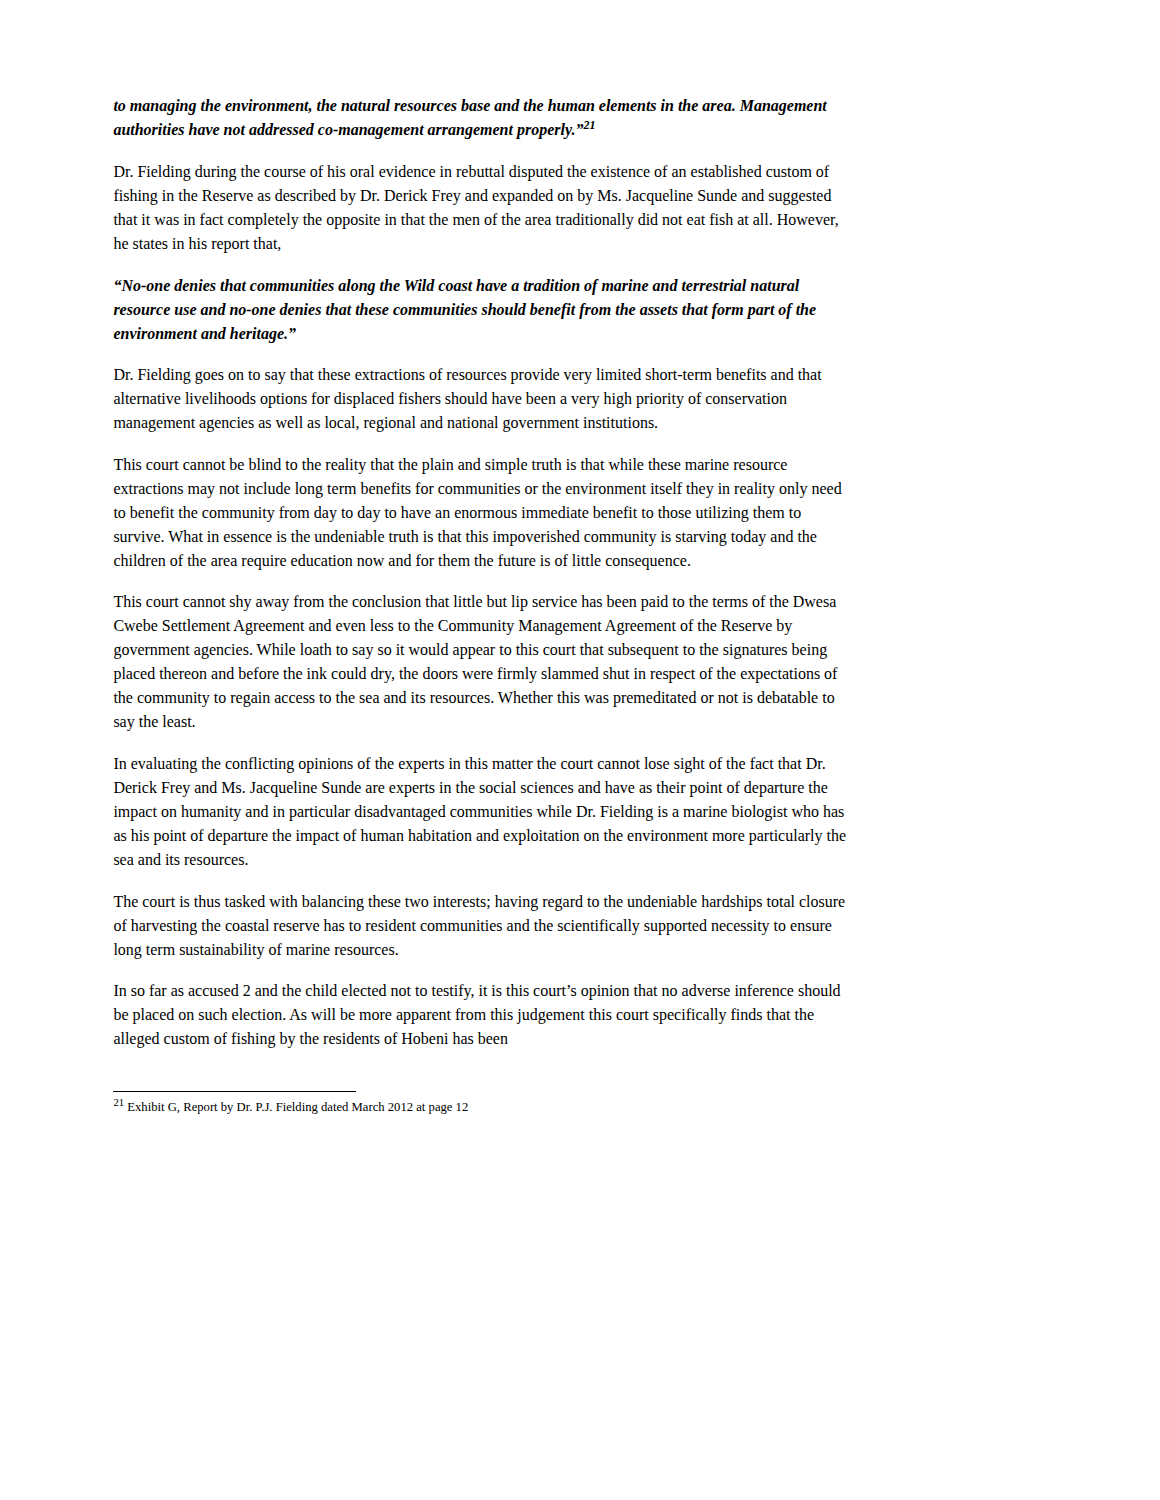to managing the environment, the natural resources base and the human elements in the area. Management authorities have not addressed co-management arrangement properly.”21
Dr. Fielding during the course of his oral evidence in rebuttal disputed the existence of an established custom of fishing in the Reserve as described by Dr. Derick Frey and expanded on by Ms. Jacqueline Sunde and suggested that it was in fact completely the opposite in that the men of the area traditionally did not eat fish at all. However, he states in his report that,
“No-one denies that communities along the Wild coast have a tradition of marine and terrestrial natural resource use and no-one denies that these communities should benefit from the assets that form part of the environment and heritage.”
Dr. Fielding goes on to say that these extractions of resources provide very limited short-term benefits and that alternative livelihoods options for displaced fishers should have been a very high priority of conservation management agencies as well as local, regional and national government institutions.
This court cannot be blind to the reality that the plain and simple truth is that while these marine resource extractions may not include long term benefits for communities or the environment itself they in reality only need to benefit the community from day to day to have an enormous immediate benefit to those utilizing them to survive. What in essence is the undeniable truth is that this impoverished community is starving today and the children of the area require education now and for them the future is of little consequence.
This court cannot shy away from the conclusion that little but lip service has been paid to the terms of the Dwesa Cwebe Settlement Agreement and even less to the Community Management Agreement of the Reserve by government agencies. While loath to say so it would appear to this court that subsequent to the signatures being placed thereon and before the ink could dry, the doors were firmly slammed shut in respect of the expectations of the community to regain access to the sea and its resources. Whether this was premeditated or not is debatable to say the least.
In evaluating the conflicting opinions of the experts in this matter the court cannot lose sight of the fact that Dr. Derick Frey and Ms. Jacqueline Sunde are experts in the social sciences and have as their point of departure the impact on humanity and in particular disadvantaged communities while Dr. Fielding is a marine biologist who has as his point of departure the impact of human habitation and exploitation on the environment more particularly the sea and its resources.
The court is thus tasked with balancing these two interests; having regard to the undeniable hardships total closure of harvesting the coastal reserve has to resident communities and the scientifically supported necessity to ensure long term sustainability of marine resources.
In so far as accused 2 and the child elected not to testify, it is this court’s opinion that no adverse inference should be placed on such election. As will be more apparent from this judgement this court specifically finds that the alleged custom of fishing by the residents of Hobeni has been
21 Exhibit G, Report by Dr. P.J. Fielding dated March 2012 at page 12